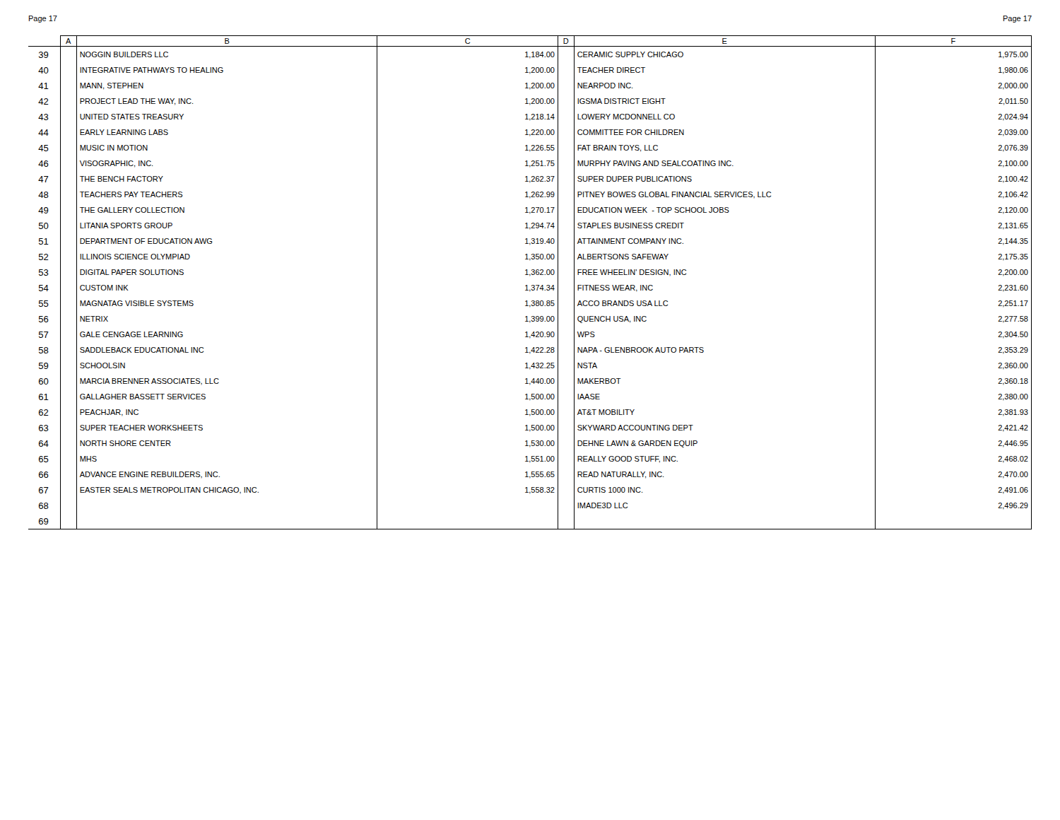Page 17 Page 17
| | A | B | C | D | E | F |
| --- | --- | --- | --- | --- | --- | --- |
| 39 | | NOGGIN BUILDERS LLC | 1,184.00 | | CERAMIC SUPPLY CHICAGO | 1,975.00 |
| 40 | | INTEGRATIVE PATHWAYS TO HEALING | 1,200.00 | | TEACHER DIRECT | 1,980.06 |
| 41 | | MANN, STEPHEN | 1,200.00 | | NEARPOD INC. | 2,000.00 |
| 42 | | PROJECT LEAD THE WAY, INC. | 1,200.00 | | IGSMA DISTRICT EIGHT | 2,011.50 |
| 43 | | UNITED STATES TREASURY | 1,218.14 | | LOWERY MCDONNELL CO | 2,024.94 |
| 44 | | EARLY LEARNING LABS | 1,220.00 | | COMMITTEE FOR CHILDREN | 2,039.00 |
| 45 | | MUSIC IN MOTION | 1,226.55 | | FAT BRAIN TOYS, LLC | 2,076.39 |
| 46 | | VISOGRAPHIC, INC. | 1,251.75 | | MURPHY PAVING AND SEALCOATING INC. | 2,100.00 |
| 47 | | THE BENCH FACTORY | 1,262.37 | | SUPER DUPER PUBLICATIONS | 2,100.42 |
| 48 | | TEACHERS PAY TEACHERS | 1,262.99 | | PITNEY BOWES GLOBAL FINANCIAL SERVICES, LLC | 2,106.42 |
| 49 | | THE GALLERY COLLECTION | 1,270.17 | | EDUCATION WEEK - TOP SCHOOL JOBS | 2,120.00 |
| 50 | | LITANIA SPORTS GROUP | 1,294.74 | | STAPLES BUSINESS CREDIT | 2,131.65 |
| 51 | | DEPARTMENT OF EDUCATION AWG | 1,319.40 | | ATTAINMENT COMPANY INC. | 2,144.35 |
| 52 | | ILLINOIS SCIENCE OLYMPIAD | 1,350.00 | | ALBERTSONS SAFEWAY | 2,175.35 |
| 53 | | DIGITAL PAPER SOLUTIONS | 1,362.00 | | FREE WHEELIN' DESIGN, INC | 2,200.00 |
| 54 | | CUSTOM INK | 1,374.34 | | FITNESS WEAR, INC | 2,231.60 |
| 55 | | MAGNATAG VISIBLE SYSTEMS | 1,380.85 | | ACCO BRANDS USA LLC | 2,251.17 |
| 56 | | NETRIX | 1,399.00 | | QUENCH USA, INC | 2,277.58 |
| 57 | | GALE CENGAGE LEARNING | 1,420.90 | | WPS | 2,304.50 |
| 58 | | SADDLEBACK EDUCATIONAL INC | 1,422.28 | | NAPA - GLENBROOK AUTO PARTS | 2,353.29 |
| 59 | | SCHOOLSIN | 1,432.25 | | NSTA | 2,360.00 |
| 60 | | MARCIA BRENNER ASSOCIATES, LLC | 1,440.00 | | MAKERBOT | 2,360.18 |
| 61 | | GALLAGHER BASSETT SERVICES | 1,500.00 | | IAASE | 2,380.00 |
| 62 | | PEACHJAR, INC | 1,500.00 | | AT&T MOBILITY | 2,381.93 |
| 63 | | SUPER TEACHER WORKSHEETS | 1,500.00 | | SKYWARD ACCOUNTING DEPT | 2,421.42 |
| 64 | | NORTH SHORE CENTER | 1,530.00 | | DEHNE LAWN & GARDEN EQUIP | 2,446.95 |
| 65 | | MHS | 1,551.00 | | REALLY GOOD STUFF, INC. | 2,468.02 |
| 66 | | ADVANCE ENGINE REBUILDERS, INC. | 1,555.65 | | READ NATURALLY, INC. | 2,470.00 |
| 67 | | EASTER SEALS METROPOLITAN CHICAGO, INC. | 1,558.32 | | CURTIS 1000 INC. | 2,491.06 |
| 68 | | | | | IMADE3D LLC | 2,496.29 |
| 69 | | | | | | |